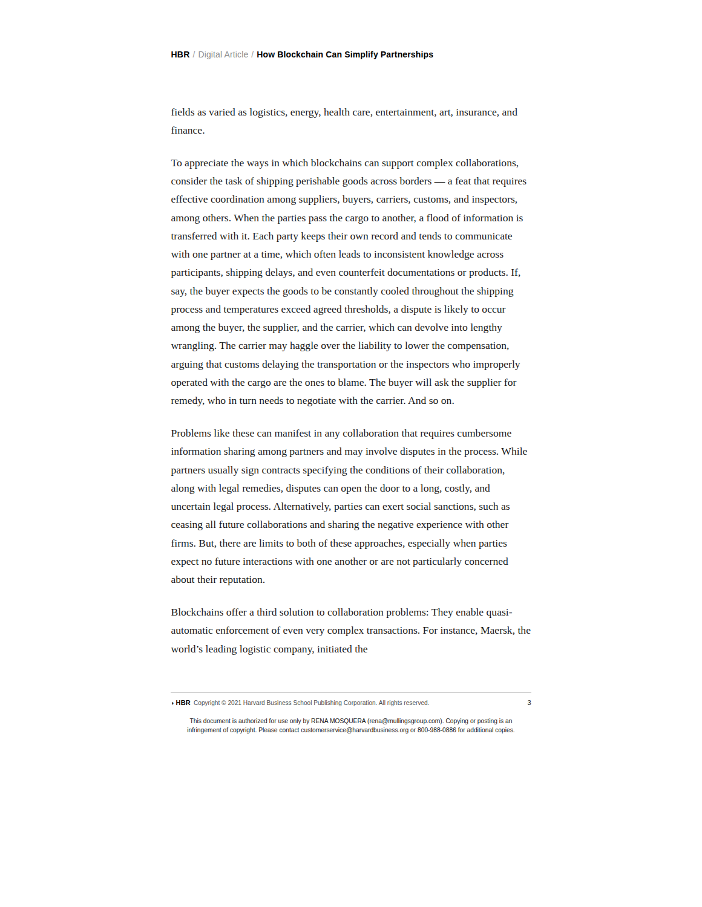HBR/Digital Article/How Blockchain Can Simplify Partnerships
fields as varied as logistics, energy, health care, entertainment, art, insurance, and finance.
To appreciate the ways in which blockchains can support complex collaborations, consider the task of shipping perishable goods across borders — a feat that requires effective coordination among suppliers, buyers, carriers, customs, and inspectors, among others. When the parties pass the cargo to another, a flood of information is transferred with it. Each party keeps their own record and tends to communicate with one partner at a time, which often leads to inconsistent knowledge across participants, shipping delays, and even counterfeit documentations or products. If, say, the buyer expects the goods to be constantly cooled throughout the shipping process and temperatures exceed agreed thresholds, a dispute is likely to occur among the buyer, the supplier, and the carrier, which can devolve into lengthy wrangling. The carrier may haggle over the liability to lower the compensation, arguing that customs delaying the transportation or the inspectors who improperly operated with the cargo are the ones to blame. The buyer will ask the supplier for remedy, who in turn needs to negotiate with the carrier. And so on.
Problems like these can manifest in any collaboration that requires cumbersome information sharing among partners and may involve disputes in the process. While partners usually sign contracts specifying the conditions of their collaboration, along with legal remedies, disputes can open the door to a long, costly, and uncertain legal process. Alternatively, parties can exert social sanctions, such as ceasing all future collaborations and sharing the negative experience with other firms. But, there are limits to both of these approaches, especially when parties expect no future interactions with one another or are not particularly concerned about their reputation.
Blockchains offer a third solution to collaboration problems: They enable quasi-automatic enforcement of even very complex transactions. For instance, Maersk, the world’s leading logistic company, initiated the
HBR Copyright © 2021 Harvard Business School Publishing Corporation. All rights reserved. 3
This document is authorized for use only by RENA MOSQUERA (rena@mullingsgroup.com). Copying or posting is an infringement of copyright. Please contact customerservice@harvardbusiness.org or 800-988-0886 for additional copies.